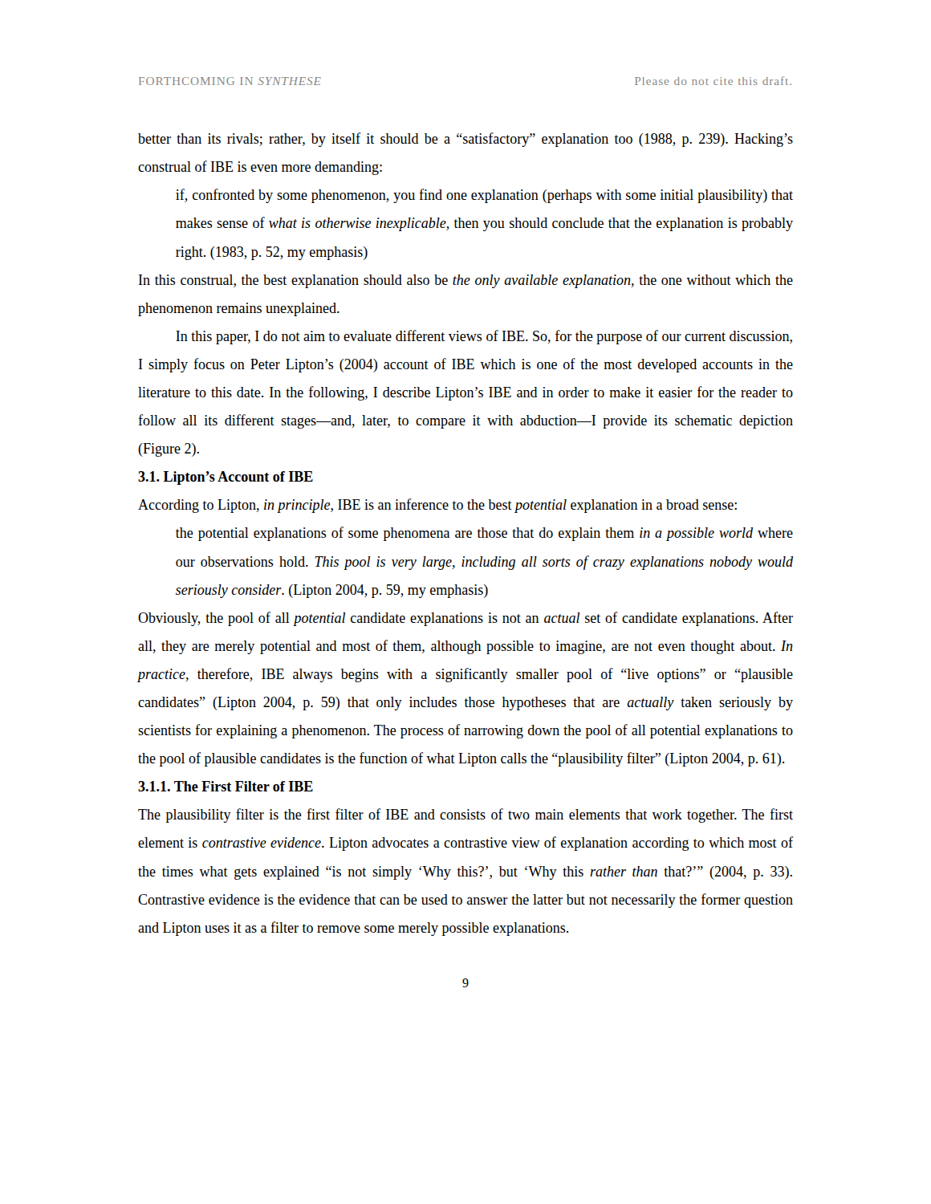Forthcoming in Synthese Please do not cite this draft.
better than its rivals; rather, by itself it should be a “satisfactory” explanation too (1988, p. 239). Hacking’s construal of IBE is even more demanding:
if, confronted by some phenomenon, you find one explanation (perhaps with some initial plausibility) that makes sense of what is otherwise inexplicable, then you should conclude that the explanation is probably right. (1983, p. 52, my emphasis)
In this construal, the best explanation should also be the only available explanation, the one without which the phenomenon remains unexplained.
In this paper, I do not aim to evaluate different views of IBE. So, for the purpose of our current discussion, I simply focus on Peter Lipton’s (2004) account of IBE which is one of the most developed accounts in the literature to this date. In the following, I describe Lipton’s IBE and in order to make it easier for the reader to follow all its different stages—and, later, to compare it with abduction—I provide its schematic depiction (Figure 2).
3.1. Lipton’s Account of IBE
According to Lipton, in principle, IBE is an inference to the best potential explanation in a broad sense:
the potential explanations of some phenomena are those that do explain them in a possible world where our observations hold. This pool is very large, including all sorts of crazy explanations nobody would seriously consider. (Lipton 2004, p. 59, my emphasis)
Obviously, the pool of all potential candidate explanations is not an actual set of candidate explanations. After all, they are merely potential and most of them, although possible to imagine, are not even thought about. In practice, therefore, IBE always begins with a significantly smaller pool of “live options” or “plausible candidates” (Lipton 2004, p. 59) that only includes those hypotheses that are actually taken seriously by scientists for explaining a phenomenon. The process of narrowing down the pool of all potential explanations to the pool of plausible candidates is the function of what Lipton calls the “plausibility filter” (Lipton 2004, p. 61).
3.1.1. The First Filter of IBE
The plausibility filter is the first filter of IBE and consists of two main elements that work together. The first element is contrastive evidence. Lipton advocates a contrastive view of explanation according to which most of the times what gets explained “is not simply ‘Why this?’, but ‘Why this rather than that?’” (2004, p. 33). Contrastive evidence is the evidence that can be used to answer the latter but not necessarily the former question and Lipton uses it as a filter to remove some merely possible explanations.
9